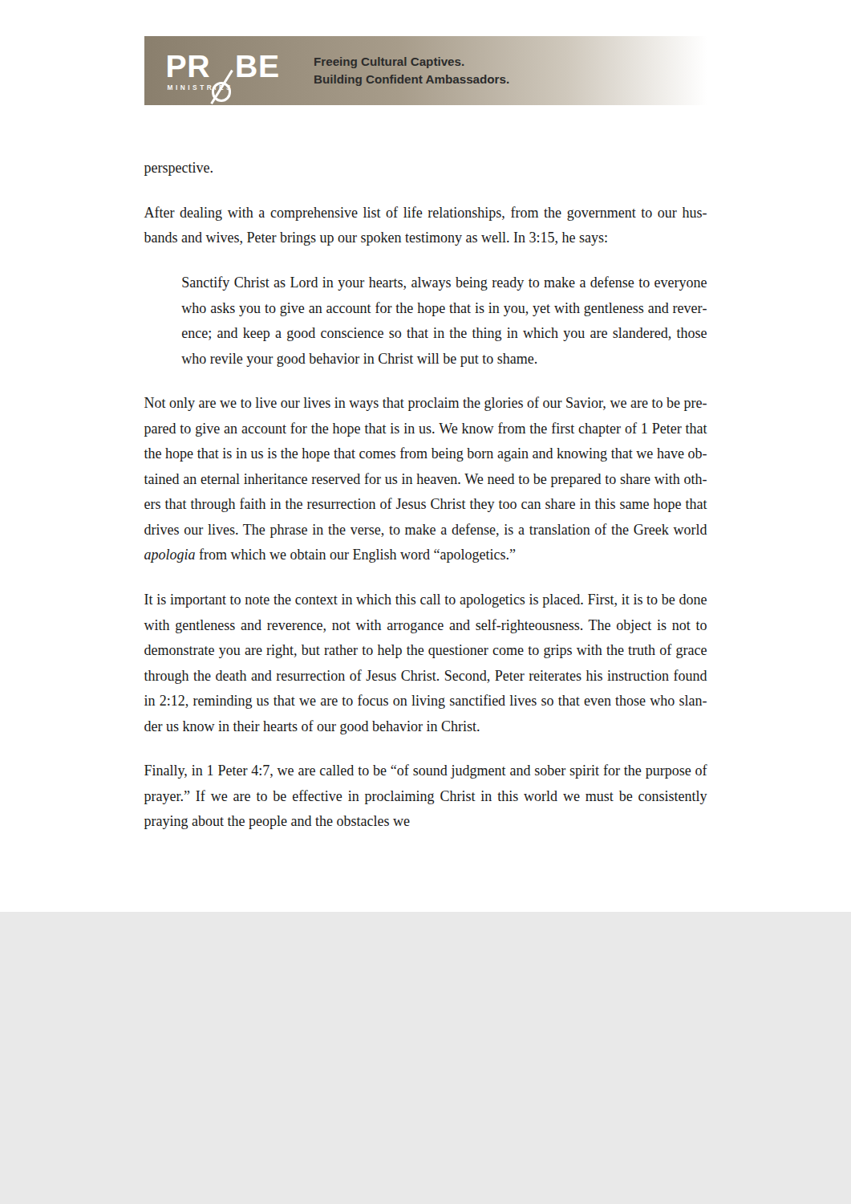PR BE Ministries
Freeing Cultural Captives. Building Confident Ambassadors.
perspective.
After dealing with a comprehensive list of life relationships, from the government to our husbands and wives, Peter brings up our spoken testimony as well. In 3:15, he says:
Sanctify Christ as Lord in your hearts, always being ready to make a defense to everyone who asks you to give an account for the hope that is in you, yet with gentleness and reverence; and keep a good conscience so that in the thing in which you are slandered, those who revile your good behavior in Christ will be put to shame.
Not only are we to live our lives in ways that proclaim the glories of our Savior, we are to be prepared to give an account for the hope that is in us. We know from the first chapter of 1 Peter that the hope that is in us is the hope that comes from being born again and knowing that we have obtained an eternal inheritance reserved for us in heaven. We need to be prepared to share with others that through faith in the resurrection of Jesus Christ they too can share in this same hope that drives our lives. The phrase in the verse, to make a defense, is a translation of the Greek world apologia from which we obtain our English word “apologetics.”
It is important to note the context in which this call to apologetics is placed. First, it is to be done with gentleness and reverence, not with arrogance and self-righteousness. The object is not to demonstrate you are right, but rather to help the questioner come to grips with the truth of grace through the death and resurrection of Jesus Christ. Second, Peter reiterates his instruction found in 2:12, reminding us that we are to focus on living sanctified lives so that even those who slander us know in their hearts of our good behavior in Christ.
Finally, in 1 Peter 4:7, we are called to be “of sound judgment and sober spirit for the purpose of prayer.” If we are to be effective in proclaiming Christ in this world we must be consistently praying about the people and the obstacles we